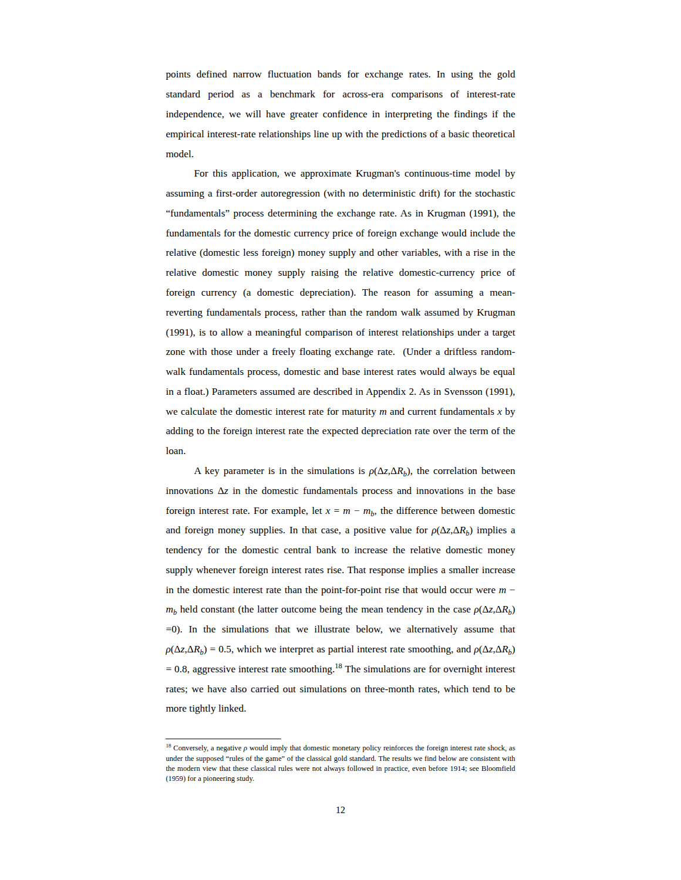points defined narrow fluctuation bands for exchange rates. In using the gold standard period as a benchmark for across-era comparisons of interest-rate independence, we will have greater confidence in interpreting the findings if the empirical interest-rate relationships line up with the predictions of a basic theoretical model.
For this application, we approximate Krugman's continuous-time model by assuming a first-order autoregression (with no deterministic drift) for the stochastic “fundamentals” process determining the exchange rate. As in Krugman (1991), the fundamentals for the domestic currency price of foreign exchange would include the relative (domestic less foreign) money supply and other variables, with a rise in the relative domestic money supply raising the relative domestic-currency price of foreign currency (a domestic depreciation). The reason for assuming a mean-reverting fundamentals process, rather than the random walk assumed by Krugman (1991), is to allow a meaningful comparison of interest relationships under a target zone with those under a freely floating exchange rate. (Under a driftless random-walk fundamentals process, domestic and base interest rates would always be equal in a float.) Parameters assumed are described in Appendix 2. As in Svensson (1991), we calculate the domestic interest rate for maturity m and current fundamentals x by adding to the foreign interest rate the expected depreciation rate over the term of the loan.
A key parameter is in the simulations is ρ(Δz,ΔRb), the correlation between innovations Δz in the domestic fundamentals process and innovations in the base foreign interest rate. For example, let x = m − mb, the difference between domestic and foreign money supplies. In that case, a positive value for ρ(Δz,ΔRb) implies a tendency for the domestic central bank to increase the relative domestic money supply whenever foreign interest rates rise. That response implies a smaller increase in the domestic interest rate than the point-for-point rise that would occur were m − mb held constant (the latter outcome being the mean tendency in the case ρ(Δz,ΔRb) =0). In the simulations that we illustrate below, we alternatively assume that ρ(Δz,ΔRb) = 0.5, which we interpret as partial interest rate smoothing, and ρ(Δz,ΔRb) = 0.8, aggressive interest rate smoothing.18 The simulations are for overnight interest rates; we have also carried out simulations on three-month rates, which tend to be more tightly linked.
18 Conversely, a negative ρ would imply that domestic monetary policy reinforces the foreign interest rate shock, as under the supposed “rules of the game” of the classical gold standard. The results we find below are consistent with the modern view that these classical rules were not always followed in practice, even before 1914; see Bloomfield (1959) for a pioneering study.
12